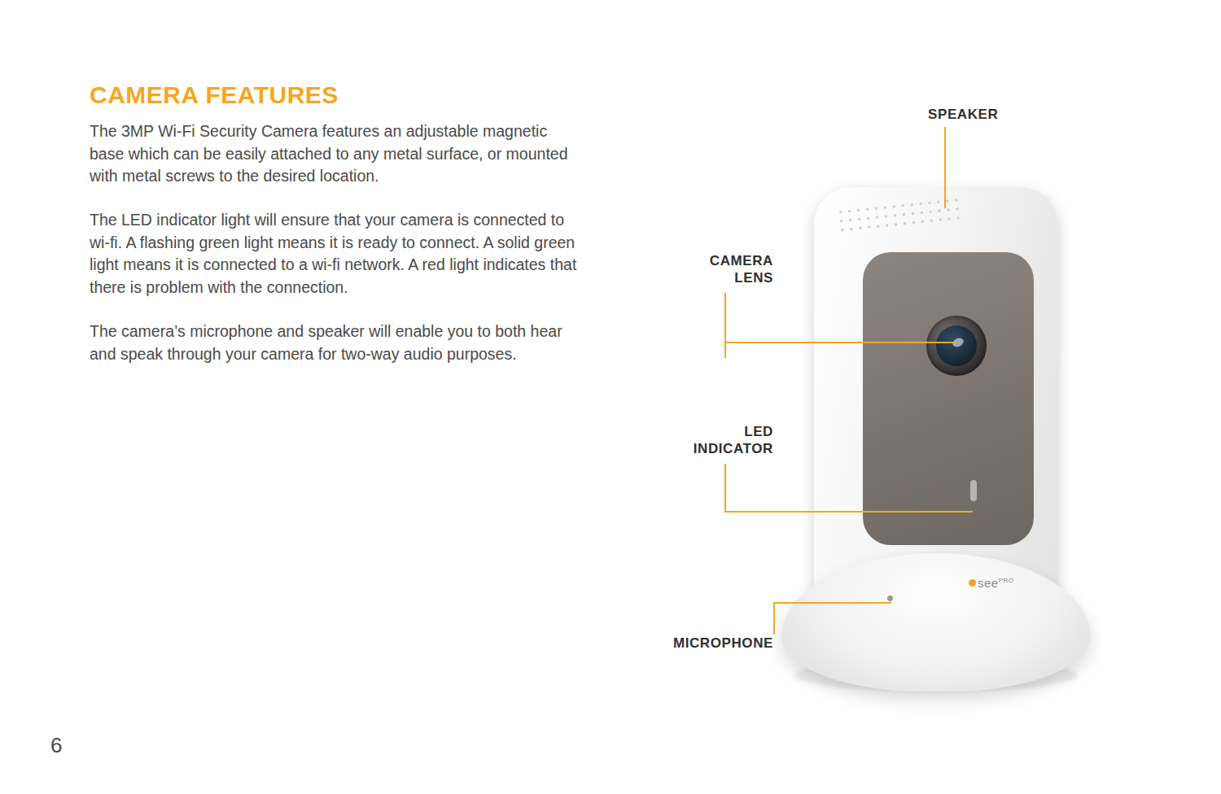Camera Features
The 3MP Wi-Fi Security Camera features an adjustable magnetic base which can be easily attached to any metal surface, or mounted with metal screws to the desired location.
The LED indicator light will ensure that your camera is connected to wi-fi. A flashing green light means it is ready to connect. A solid green light means it is connected to a wi-fi network. A red light indicates that there is problem with the connection.
The camera’s microphone and speaker will enable you to both hear and speak through your camera for two-way audio purposes.
seePRO
Speaker
Camera
Lens
LED
Indicator
Microphone
6